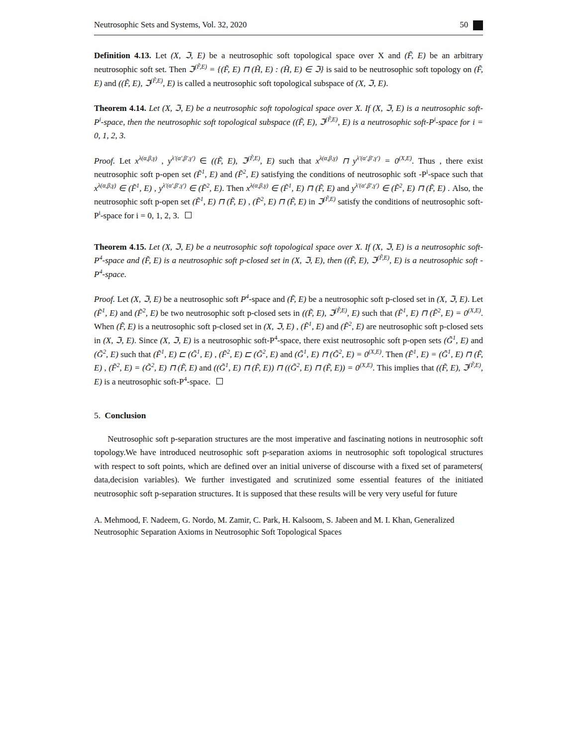Neutrosophic Sets and Systems, Vol. 32, 2020
50
Definition 4.13. Let (X, ℑ, E) be a neutrosophic soft topological space over X and (F̃, E) be an arbitrary neutrosophic soft set. Then ℑ(F̃,E) = {(F̃, E) ⊓ (H̃, E) : (H̃, E) ∈ ℑ} is said to be neutrosophic soft topology on (F̃, E) and ((F̃, E), ℑ(F̃,E), E) is called a neutrosophic soft topological subspace of (X, ℑ, E).
Theorem 4.14. Let (X, ℑ, E) be a neutrosophic soft topological space over X. If (X, ℑ, E) is a neutrosophic soft-Pi-space, then the neutrosophic soft topological subspace ((F̃, E), ℑ(F̃,E), E) is a neutrosophic soft-Pi-space for i = 0, 1, 2, 3.
Proof. Let xλ(α,β,γ) , yλ′(α′,β′,γ′) ∈ ((F̃, E), ℑ(F̃,E), E) such that xλ(α,β,γ) ⊓ yλ′(α′,β′,γ′) = 0(X,E). Thus , there exist neutrosophic soft p-open set (F̃1, E) and (F̃2, E) satisfying the conditions of neutrosophic soft -Pi-space such that xλ(α,β,γ) ∈ (F̃1, E) , yλ′(α′,β′,γ′) ∈ (F̃2, E). Then xλ(α,β,γ) ∈ (F̃1, E) ⊓ (F̃, E) and yλ′(α′,β′,γ′) ∈ (F̃2, E) ⊓ (F̃, E) . Also, the neutrosophic soft p-open set (F̃1, E) ⊓ (F̃, E) , (F̃2, E) ⊓ (F̃, E) in ℑ(F̃,E) satisfy the conditions of neutrosophic soft-Pi-space for i = 0, 1, 2, 3.
Theorem 4.15. Let (X, ℑ, E) be a neutrosophic soft topological space over X. If (X, ℑ, E) is a neutrosophic soft-P4-space and (F̃, E) is a neutrosophic soft p-closed set in (X, ℑ, E), then ((F̃, E), ℑ(F̃,E), E) is a neutrosophic soft -P4-space.
Proof. Let (X, ℑ, E) be a neutrosophic soft P4-space and (F̃, E) be a neutrosophic soft p-closed set in (X, ℑ, E). Let (F̃1, E) and (F̃2, E) be two neutrosophic soft p-closed sets in ((F̃, E), ℑ(F̃,E), E) such that (F̃1, E) ⊓ (F̃2, E) = 0(X,E). When (F̃, E) is a neutrosophic soft p-closed set in (X, ℑ, E) , (F̃1, E) and (F̃2, E) are neutrosophic soft p-closed sets in (X, ℑ, E). Since (X, ℑ, E) is a neutrosophic soft-P4-space, there exist neutrosophic soft p-open sets (G̃1, E) and (G̃2, E) such that (F̃1, E) ⊏ (G̃1, E) , (F̃2, E) ⊏ (G̃2, E) and (G̃1, E) ⊓ (G̃2, E) = 0(X,E). Then (F̃1, E) = (G̃1, E) ⊓ (F̃, E) , (F̃2, E) = (G̃2, E) ⊓ (F̃, E) and ((G̃1, E) ⊓ (F̃, E)) ⊓ ((G̃2, E) ⊓ (F̃, E)) = 0(X,E). This implies that ((F̃, E), ℑ(F̃,E), E) is a neutrosophic soft-P4-space.
5. Conclusion
Neutrosophic soft p-separation structures are the most imperative and fascinating notions in neutrosophic soft topology.We have introduced neutrosophic soft p-separation axioms in neutrosophic soft topological structures with respect to soft points, which are defined over an initial universe of discourse with a fixed set of parameters( data,decision variables). We further investigated and scrutinized some essential features of the initiated neutrosophic soft p-separation structures. It is supposed that these results will be very very useful for future
A. Mehmood, F. Nadeem, G. Nordo, M. Zamir, C. Park, H. Kalsoom, S. Jabeen and M. I. Khan, Generalized Neutrosophic Separation Axioms in Neutrosophic Soft Topological Spaces